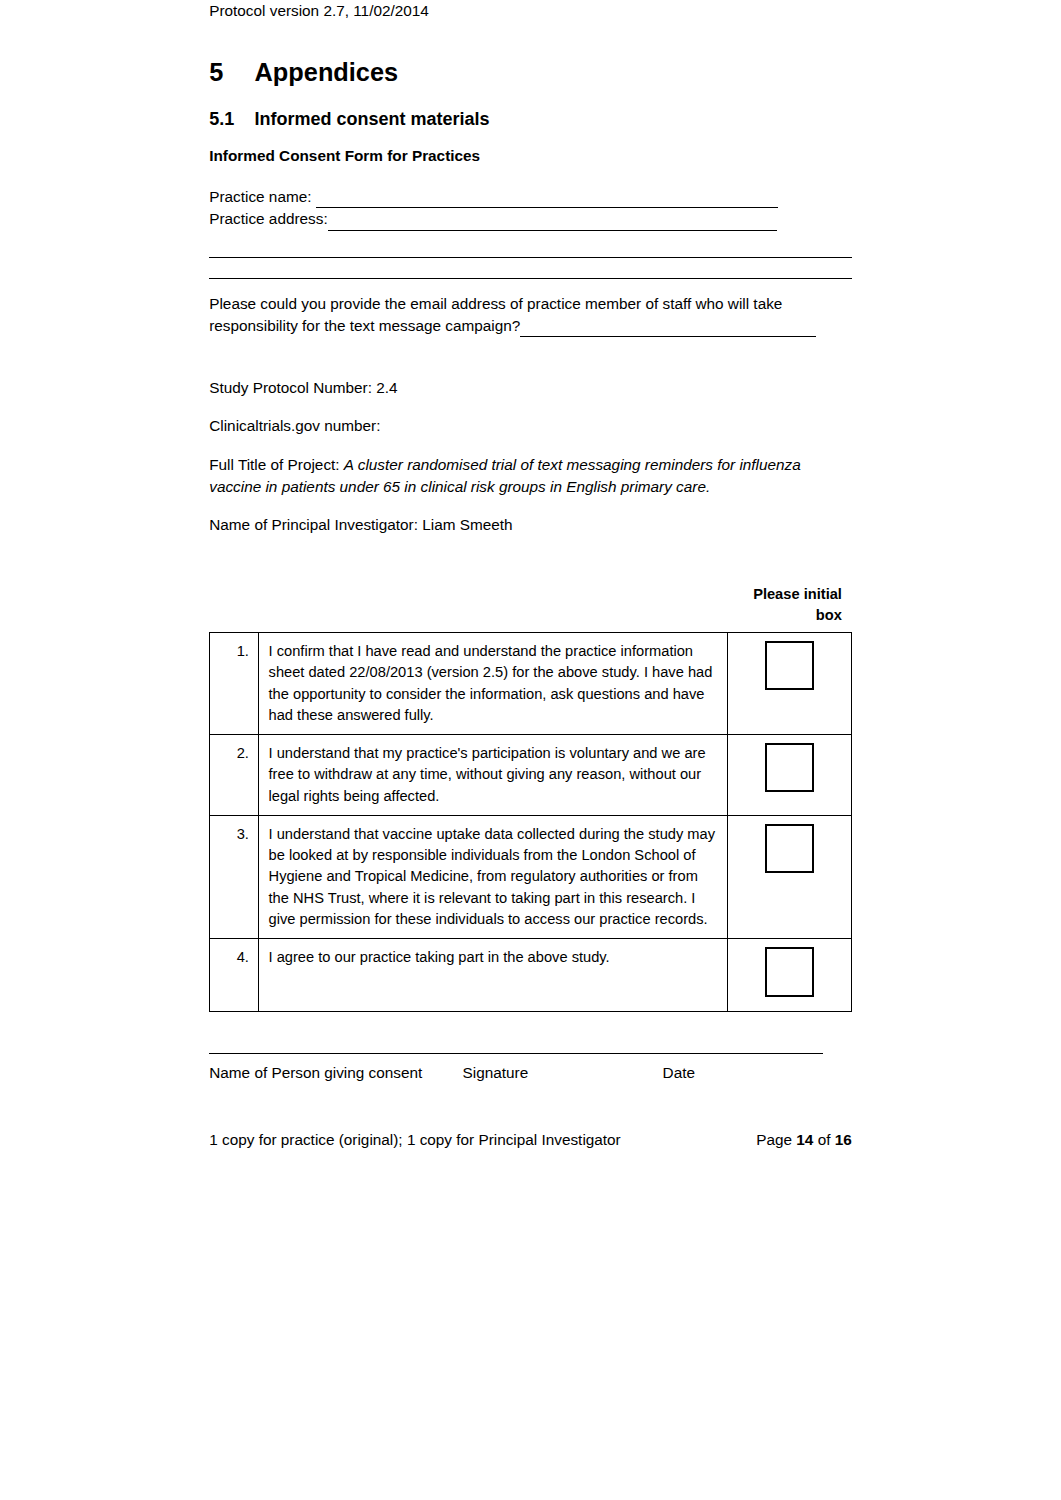Protocol version 2.7, 11/02/2014
5 Appendices
5.1 Informed consent materials
Informed Consent Form for Practices
Practice name:
Practice address:
Please could you provide the email address of practice member of staff who will take responsibility for the text message campaign?
Study Protocol Number: 2.4
Clinicaltrials.gov number:
Full Title of Project: A cluster randomised trial of text messaging reminders for influenza vaccine in patients under 65 in clinical risk groups in English primary care.
Name of Principal Investigator: Liam Smeeth
| | Please initial box |
| --- | --- |
| 1. | I confirm that I have read and understand the practice information sheet dated 22/08/2013 (version 2.5) for the above study. I have had the opportunity to consider the information, ask questions and have had these answered fully. | |
| 2. | I understand that my practice's participation is voluntary and we are free to withdraw at any time, without giving any reason, without our legal rights being affected. | |
| 3. | I understand that vaccine uptake data collected during the study may be looked at by responsible individuals from the London School of Hygiene and Tropical Medicine, from regulatory authorities or from the NHS Trust, where it is relevant to taking part in this research. I give permission for these individuals to access our practice records. | |
| 4. | I agree to our practice taking part in the above study. | |
Name of Person giving consent
Signature
Date
1 copy for practice (original); 1 copy for Principal Investigator
Page 14 of 16